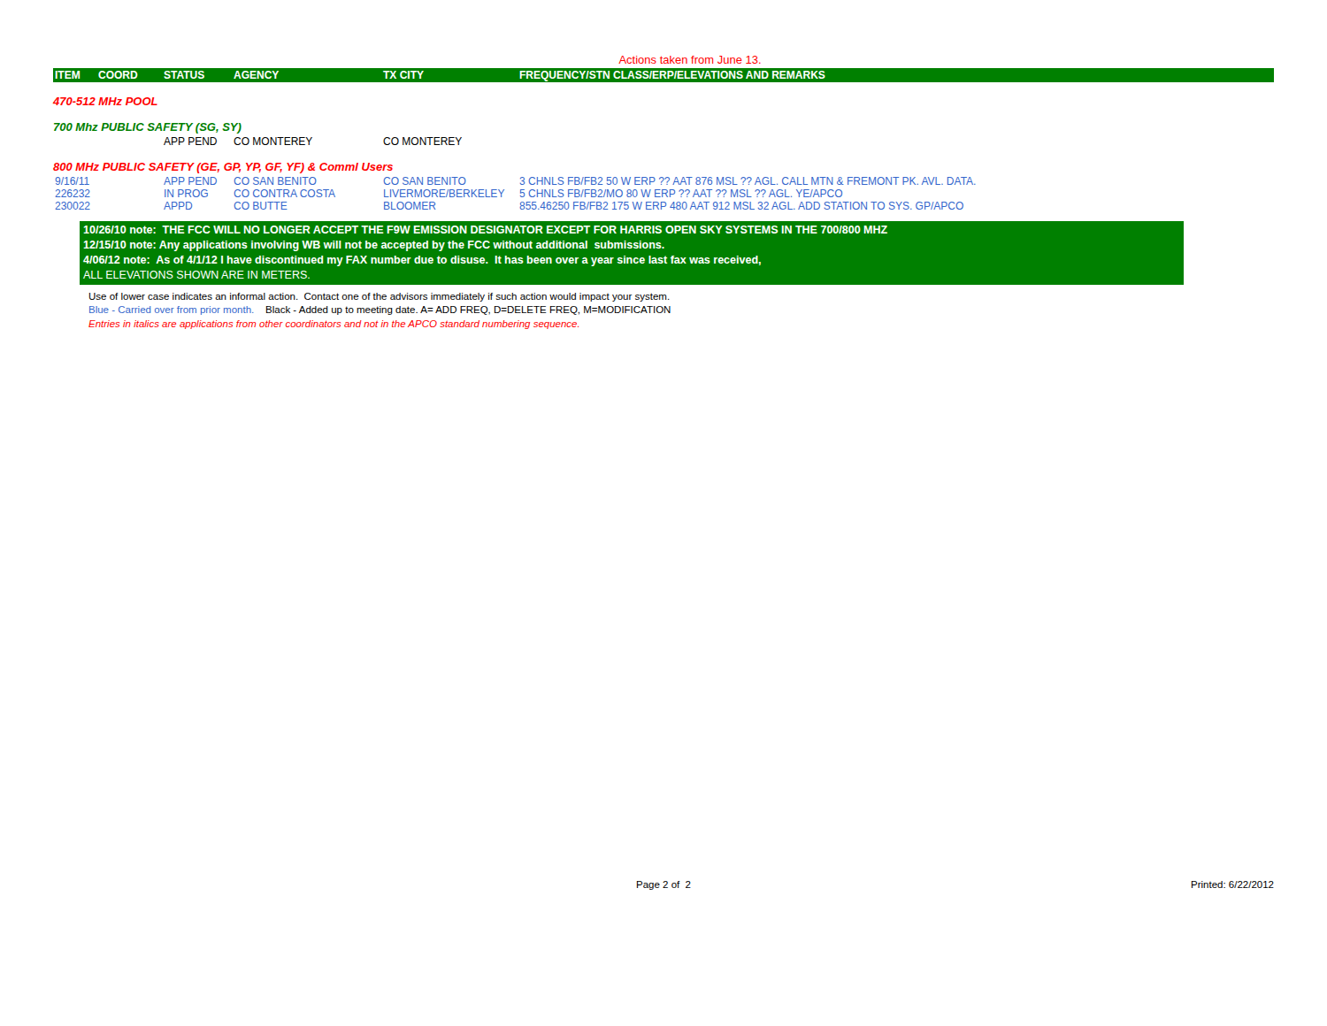Actions taken from June 13.
| ITEM | COORD | STATUS | AGENCY | TX CITY | FREQUENCY/STN CLASS/ERP/ELEVATIONS AND REMARKS |
470-512 MHz POOL
700 Mhz PUBLIC SAFETY (SG, SY)
| | | APP PEND | CO MONTEREY | CO MONTEREY | |
800 MHz PUBLIC SAFETY (GE, GP, YP, GF, YF) & Comml Users
| 9/16/11 | | APP PEND | CO SAN BENITO | CO SAN BENITO | 3 CHNLS FB/FB2 50 W ERP ?? AAT 876 MSL ?? AGL. CALL MTN & FREMONT PK. AVL. DATA. |
| 226232 | | IN PROG | CO CONTRA COSTA | LIVERMORE/BERKELEY | 5 CHNLS FB/FB2/MO 80 W ERP ?? AAT ?? MSL ?? AGL. YE/APCO |
| 230022 | | APPD | CO BUTTE | BLOOMER | 855.46250 FB/FB2 175 W ERP 480 AAT 912 MSL 32 AGL. ADD STATION TO SYS. GP/APCO |
10/26/10 note: THE FCC WILL NO LONGER ACCEPT THE F9W EMISSION DESIGNATOR EXCEPT FOR HARRIS OPEN SKY SYSTEMS IN THE 700/800 MHZ
12/15/10 note: Any applications involving WB will not be accepted by the FCC without additional submissions.
4/06/12 note: As of 4/1/12 I have discontinued my FAX number due to disuse. It has been over a year since last fax was received,
ALL ELEVATIONS SHOWN ARE IN METERS.
Use of lower case indicates an informal action. Contact one of the advisors immediately if such action would impact your system.
Blue - Carried over from prior month. Black - Added up to meeting date. A= ADD FREQ, D=DELETE FREQ, M=MODIFICATION
Entries in italics are applications from other coordinators and not in the APCO standard numbering sequence.
Page 2 of 2
Printed: 6/22/2012